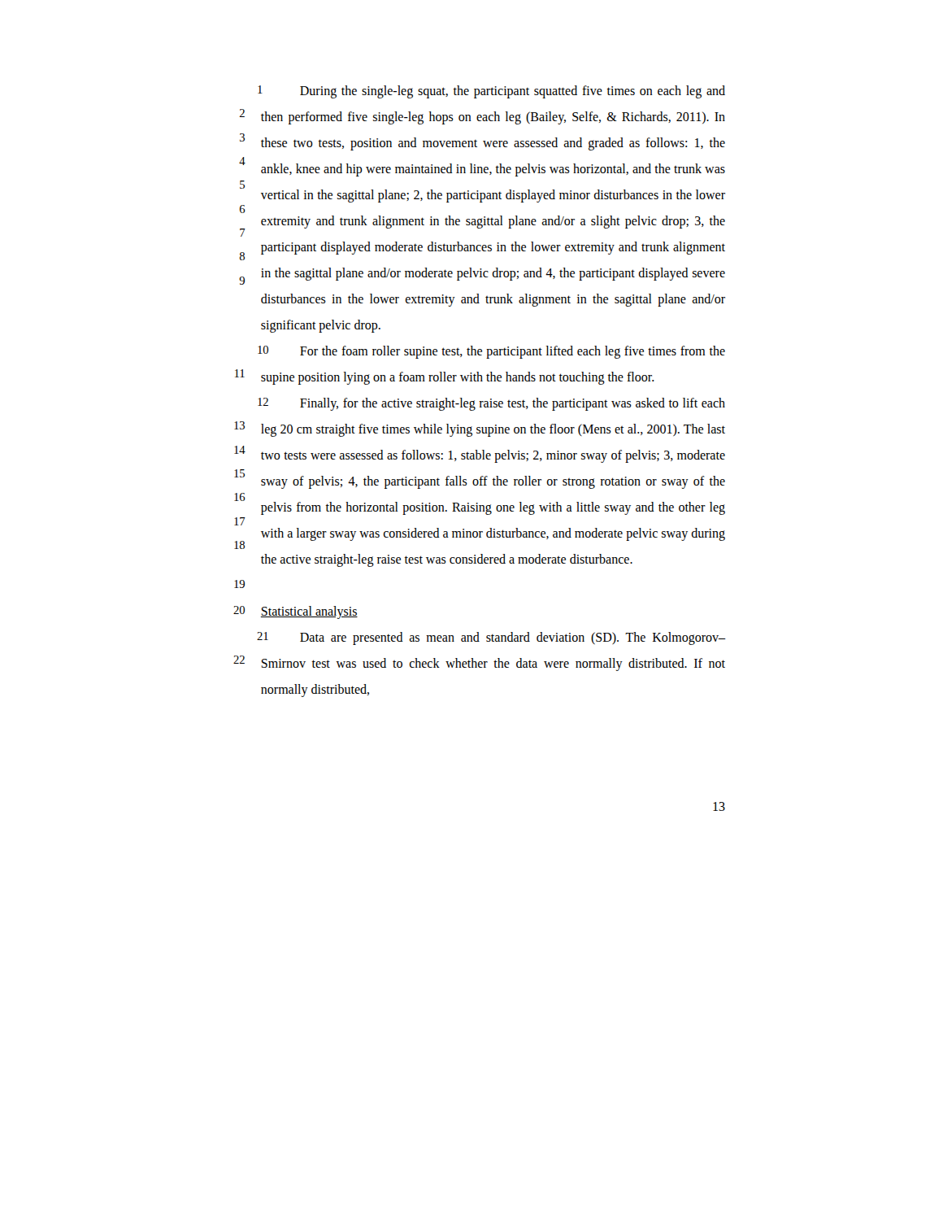1 2 3 4 5 6 7 8 9 During the single-leg squat, the participant squatted five times on each leg and then performed five single-leg hops on each leg (Bailey, Selfe, & Richards, 2011). In these two tests, position and movement were assessed and graded as follows: 1, the ankle, knee and hip were maintained in line, the pelvis was horizontal, and the trunk was vertical in the sagittal plane; 2, the participant displayed minor disturbances in the lower extremity and trunk alignment in the sagittal plane and/or a slight pelvic drop; 3, the participant displayed moderate disturbances in the lower extremity and trunk alignment in the sagittal plane and/or moderate pelvic drop; and 4, the participant displayed severe disturbances in the lower extremity and trunk alignment in the sagittal plane and/or significant pelvic drop.
10 11 For the foam roller supine test, the participant lifted each leg five times from the supine position lying on a foam roller with the hands not touching the floor.
12 13 14 15 16 17 18 Finally, for the active straight-leg raise test, the participant was asked to lift each leg 20 cm straight five times while lying supine on the floor (Mens et al., 2001). The last two tests were assessed as follows: 1, stable pelvis; 2, minor sway of pelvis; 3, moderate sway of pelvis; 4, the participant falls off the roller or strong rotation or sway of the pelvis from the horizontal position. Raising one leg with a little sway and the other leg with a larger sway was considered a minor disturbance, and moderate pelvic sway during the active straight-leg raise test was considered a moderate disturbance.
19
20 Statistical analysis
21 22 Data are presented as mean and standard deviation (SD). The Kolmogorov–Smirnov test was used to check whether the data were normally distributed. If not normally distributed,
13